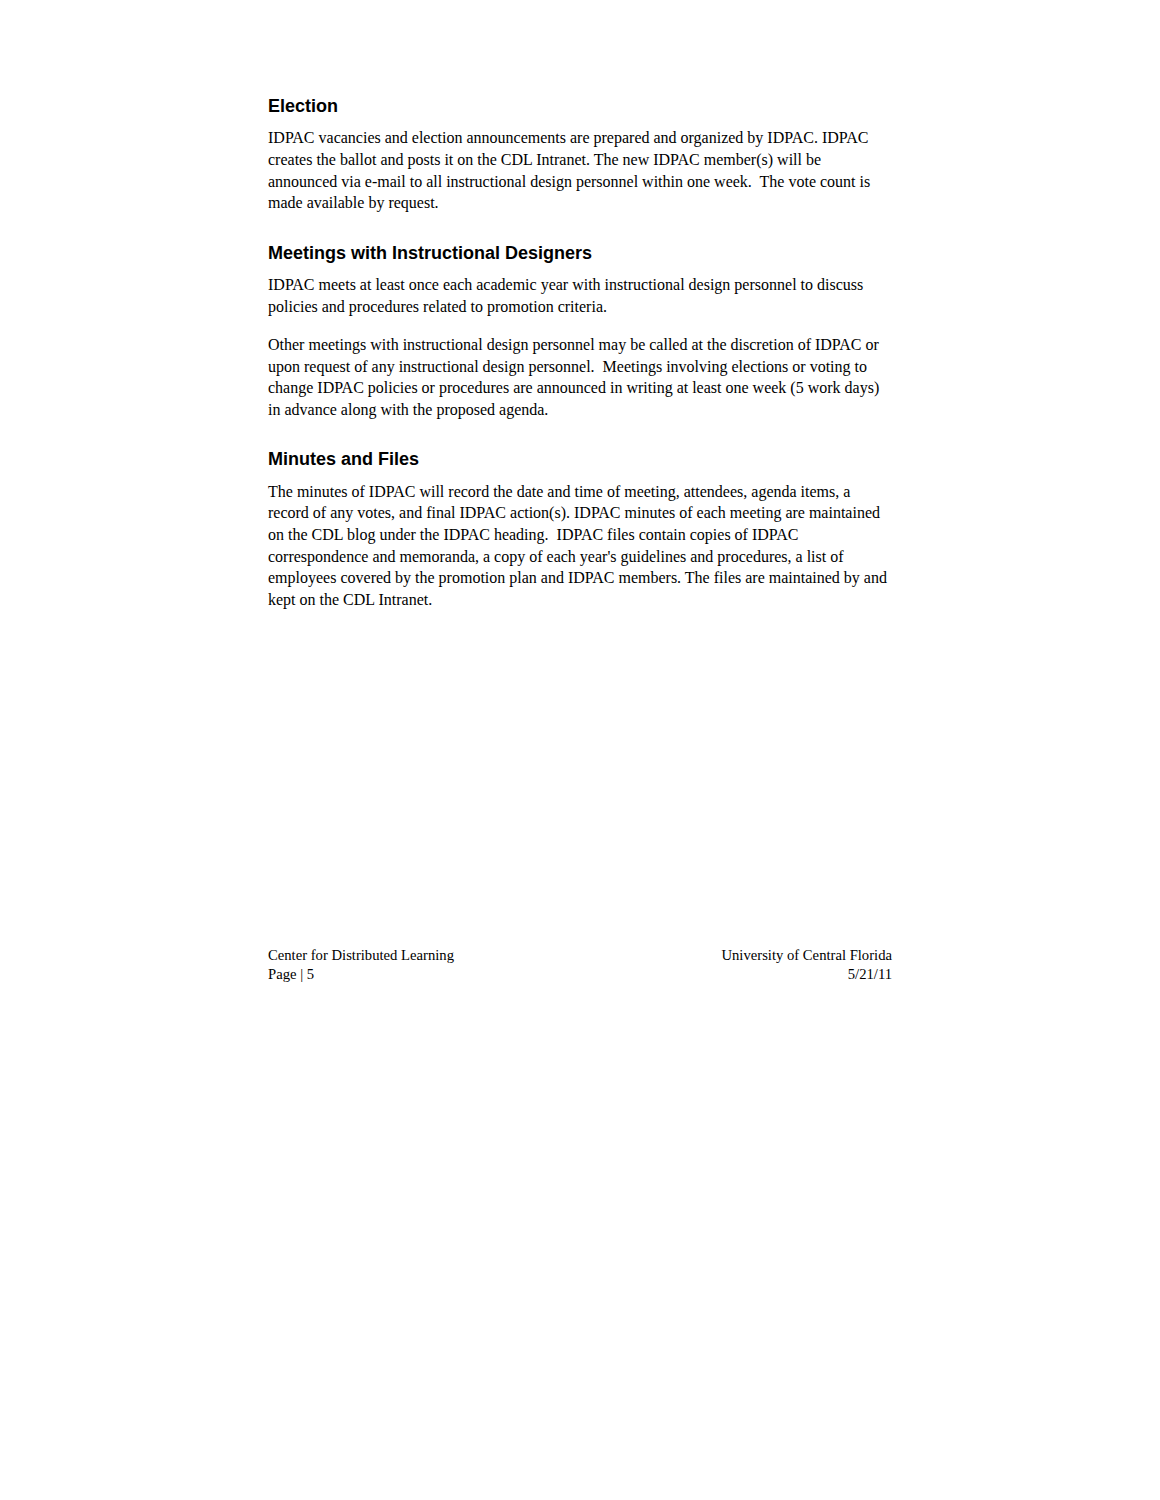Election
IDPAC vacancies and election announcements are prepared and organized by IDPAC. IDPAC creates the ballot and posts it on the CDL Intranet. The new IDPAC member(s) will be announced via e-mail to all instructional design personnel within one week. The vote count is made available by request.
Meetings with Instructional Designers
IDPAC meets at least once each academic year with instructional design personnel to discuss policies and procedures related to promotion criteria.
Other meetings with instructional design personnel may be called at the discretion of IDPAC or upon request of any instructional design personnel. Meetings involving elections or voting to change IDPAC policies or procedures are announced in writing at least one week (5 work days) in advance along with the proposed agenda.
Minutes and Files
The minutes of IDPAC will record the date and time of meeting, attendees, agenda items, a record of any votes, and final IDPAC action(s). IDPAC minutes of each meeting are maintained on the CDL blog under the IDPAC heading. IDPAC files contain copies of IDPAC correspondence and memoranda, a copy of each year's guidelines and procedures, a list of employees covered by the promotion plan and IDPAC members. The files are maintained by and kept on the CDL Intranet.
Center for Distributed Learning
University of Central Florida
Page | 5
5/21/11